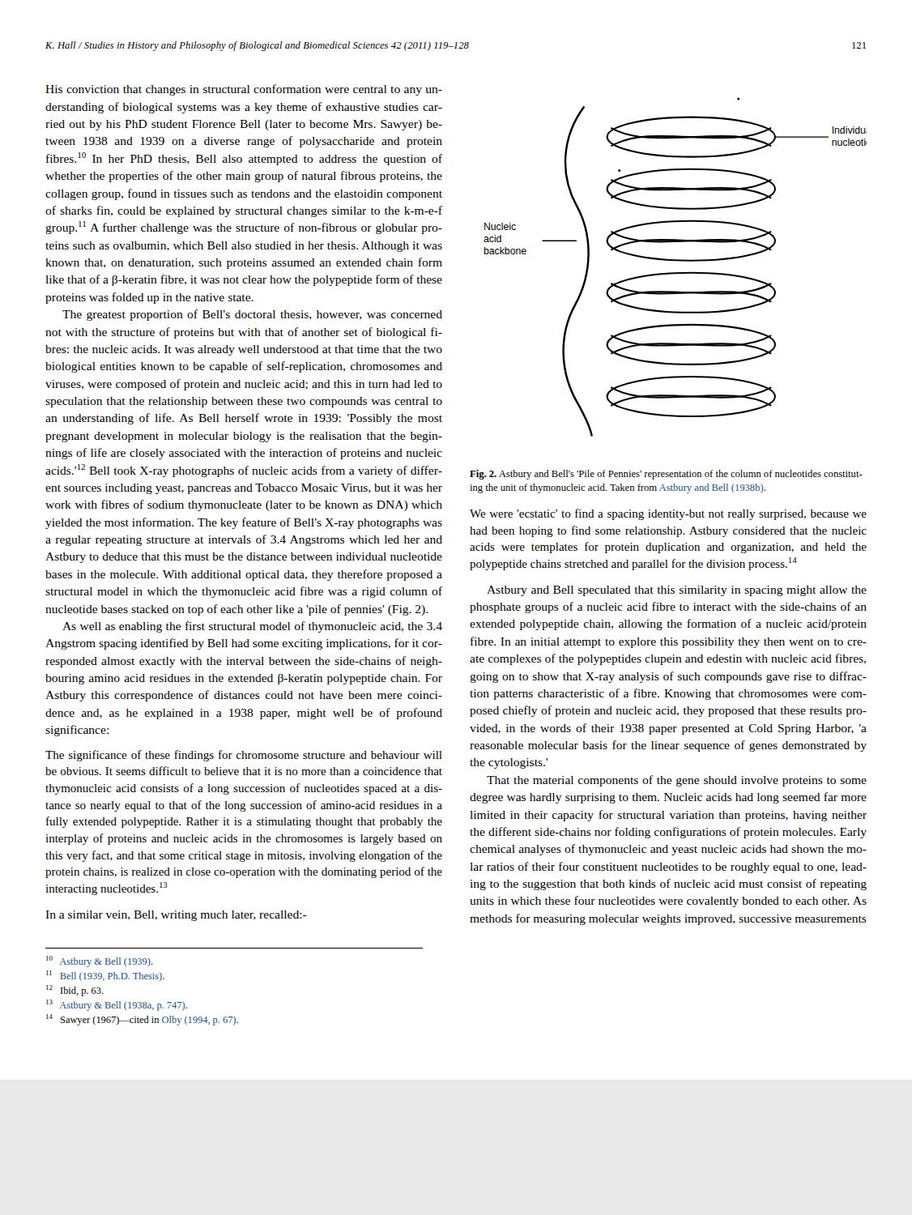121 K. Hall / Studies in History and Philosophy of Biological and Biomedical Sciences 42 (2011) 119–128
His conviction that changes in structural conformation were central to any understanding of biological systems was a key theme of exhaustive studies carried out by his PhD student Florence Bell (later to become Mrs. Sawyer) between 1938 and 1939 on a diverse range of polysaccharide and protein fibres.10 In her PhD thesis, Bell also attempted to address the question of whether the properties of the other main group of natural fibrous proteins, the collagen group, found in tissues such as tendons and the elastoidin component of sharks fin, could be explained by structural changes similar to the k-m-e-f group.11 A further challenge was the structure of non-fibrous or globular proteins such as ovalbumin, which Bell also studied in her thesis. Although it was known that, on denaturation, such proteins assumed an extended chain form like that of a β-keratin fibre, it was not clear how the polypeptide form of these proteins was folded up in the native state.
The greatest proportion of Bell's doctoral thesis, however, was concerned not with the structure of proteins but with that of another set of biological fibres: the nucleic acids. It was already well understood at that time that the two biological entities known to be capable of self-replication, chromosomes and viruses, were composed of protein and nucleic acid; and this in turn had led to speculation that the relationship between these two compounds was central to an understanding of life. As Bell herself wrote in 1939: 'Possibly the most pregnant development in molecular biology is the realisation that the beginnings of life are closely associated with the interaction of proteins and nucleic acids.'12 Bell took X-ray photographs of nucleic acids from a variety of different sources including yeast, pancreas and Tobacco Mosaic Virus, but it was her work with fibres of sodium thymonucleate (later to be known as DNA) which yielded the most information. The key feature of Bell's X-ray photographs was a regular repeating structure at intervals of 3.4 Angstroms which led her and Astbury to deduce that this must be the distance between individual nucleotide bases in the molecule. With additional optical data, they therefore proposed a structural model in which the thymonucleic acid fibre was a rigid column of nucleotide bases stacked on top of each other like a 'pile of pennies' (Fig. 2).
As well as enabling the first structural model of thymonucleic acid, the 3.4 Angstrom spacing identified by Bell had some exciting implications, for it corresponded almost exactly with the interval between the side-chains of neighbouring amino acid residues in the extended β-keratin polypeptide chain. For Astbury this correspondence of distances could not have been mere coincidence and, as he explained in a 1938 paper, might well be of profound significance:
The significance of these findings for chromosome structure and behaviour will be obvious. It seems difficult to believe that it is no more than a coincidence that thymonucleic acid consists of a long succession of nucleotides spaced at a distance so nearly equal to that of the long succession of amino-acid residues in a fully extended polypeptide. Rather it is a stimulating thought that probably the interplay of proteins and nucleic acids in the chromosomes is largely based on this very fact, and that some critical stage in mitosis, involving elongation of the protein chains, is realized in close co-operation with the dominating period of the interacting nucleotides.13
In a similar vein, Bell, writing much later, recalled:-
Individual nucleotide Nucleic acid backbone
Fig. 2. Astbury and Bell's 'Pile of Pennies' representation of the column of nucleotides constituting the unit of thymonucleic acid. Taken from Astbury and Bell (1938b).
We were 'ecstatic' to find a spacing identity-but not really surprised, because we had been hoping to find some relationship. Astbury considered that the nucleic acids were templates for protein duplication and organization, and held the polypeptide chains stretched and parallel for the division process.14
Astbury and Bell speculated that this similarity in spacing might allow the phosphate groups of a nucleic acid fibre to interact with the side-chains of an extended polypeptide chain, allowing the formation of a nucleic acid/protein fibre. In an initial attempt to explore this possibility they then went on to create complexes of the polypeptides clupein and edestin with nucleic acid fibres, going on to show that X-ray analysis of such compounds gave rise to diffraction patterns characteristic of a fibre. Knowing that chromosomes were composed chiefly of protein and nucleic acid, they proposed that these results provided, in the words of their 1938 paper presented at Cold Spring Harbor, 'a reasonable molecular basis for the linear sequence of genes demonstrated by the cytologists.'
That the material components of the gene should involve proteins to some degree was hardly surprising to them. Nucleic acids had long seemed far more limited in their capacity for structural variation than proteins, having neither the different side-chains nor folding configurations of protein molecules. Early chemical analyses of thymonucleic and yeast nucleic acids had shown the molar ratios of their four constituent nucleotides to be roughly equal to one, leading to the suggestion that both kinds of nucleic acid must consist of repeating units in which these four nucleotides were covalently bonded to each other. As methods for measuring molecular weights improved, successive measurements
10 Astbury & Bell (1939).
11 Bell (1939, Ph.D. Thesis).
12 Ibid, p. 63.
13 Astbury & Bell (1938a, p. 747).
14 Sawyer (1967)—cited in Olby (1994, p. 67).